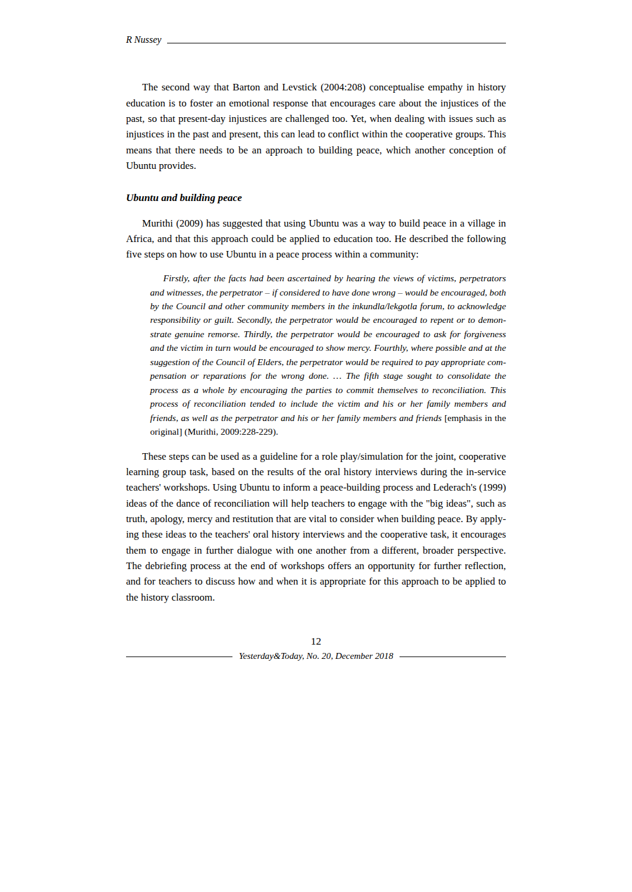R Nussey
The second way that Barton and Levstick (2004:208) conceptualise empathy in history education is to foster an emotional response that encourages care about the injustices of the past, so that present-day injustices are challenged too. Yet, when dealing with issues such as injustices in the past and present, this can lead to conflict within the cooperative groups. This means that there needs to be an approach to building peace, which another conception of Ubuntu provides.
Ubuntu and building peace
Murithi (2009) has suggested that using Ubuntu was a way to build peace in a village in Africa, and that this approach could be applied to education too. He described the following five steps on how to use Ubuntu in a peace process within a community:
Firstly, after the facts had been ascertained by hearing the views of victims, perpetrators and witnesses, the perpetrator – if considered to have done wrong – would be encouraged, both by the Council and other community members in the inkundla/lekgotla forum, to acknowledge responsibility or guilt. Secondly, the perpetrator would be encouraged to repent or to demonstrate genuine remorse. Thirdly, the perpetrator would be encouraged to ask for forgiveness and the victim in turn would be encouraged to show mercy. Fourthly, where possible and at the suggestion of the Council of Elders, the perpetrator would be required to pay appropriate compensation or reparations for the wrong done. … The fifth stage sought to consolidate the process as a whole by encouraging the parties to commit themselves to reconciliation. This process of reconciliation tended to include the victim and his or her family members and friends, as well as the perpetrator and his or her family members and friends [emphasis in the original] (Murithi, 2009:228-229).
These steps can be used as a guideline for a role play/simulation for the joint, cooperative learning group task, based on the results of the oral history interviews during the in-service teachers' workshops. Using Ubuntu to inform a peace-building process and Lederach's (1999) ideas of the dance of reconciliation will help teachers to engage with the "big ideas", such as truth, apology, mercy and restitution that are vital to consider when building peace. By applying these ideas to the teachers' oral history interviews and the cooperative task, it encourages them to engage in further dialogue with one another from a different, broader perspective. The debriefing process at the end of workshops offers an opportunity for further reflection, and for teachers to discuss how and when it is appropriate for this approach to be applied to the history classroom.
12
Yesterday&Today, No. 20, December 2018